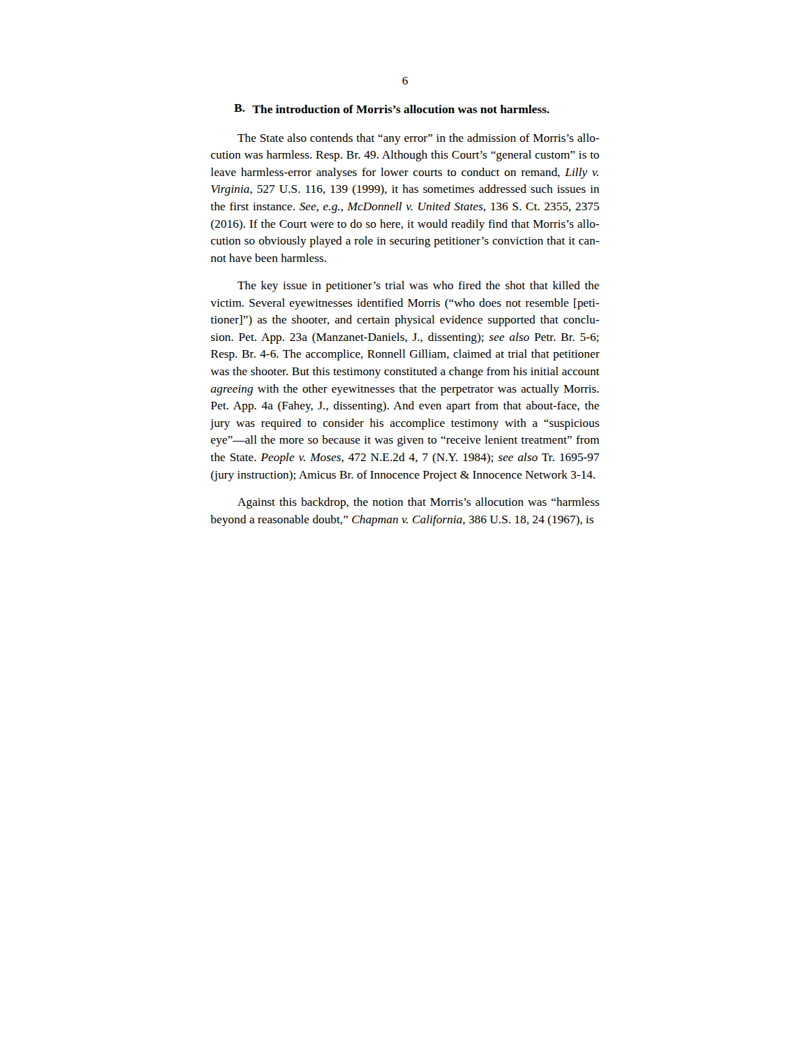6
B. The introduction of Morris’s allocution was not harmless.
The State also contends that “any error” in the admission of Morris’s allocution was harmless. Resp. Br. 49. Although this Court’s “general custom” is to leave harmless-error analyses for lower courts to conduct on remand, Lilly v. Virginia, 527 U.S. 116, 139 (1999), it has sometimes addressed such issues in the first instance. See, e.g., McDonnell v. United States, 136 S. Ct. 2355, 2375 (2016). If the Court were to do so here, it would readily find that Morris’s allocution so obviously played a role in securing petitioner’s conviction that it cannot have been harmless.
The key issue in petitioner’s trial was who fired the shot that killed the victim. Several eyewitnesses identified Morris (“who does not resemble [petitioner]”) as the shooter, and certain physical evidence supported that conclusion. Pet. App. 23a (Manzanet-Daniels, J., dissenting); see also Petr. Br. 5-6; Resp. Br. 4-6. The accomplice, Ronnell Gilliam, claimed at trial that petitioner was the shooter. But this testimony constituted a change from his initial account agreeing with the other eyewitnesses that the perpetrator was actually Morris. Pet. App. 4a (Fahey, J., dissenting). And even apart from that about-face, the jury was required to consider his accomplice testimony with a “suspicious eye”—all the more so because it was given to “receive lenient treatment” from the State. People v. Moses, 472 N.E.2d 4, 7 (N.Y. 1984); see also Tr. 1695-97 (jury instruction); Amicus Br. of Innocence Project & Innocence Network 3-14.
Against this backdrop, the notion that Morris’s allocution was “harmless beyond a reasonable doubt,” Chapman v. California, 386 U.S. 18, 24 (1967), is